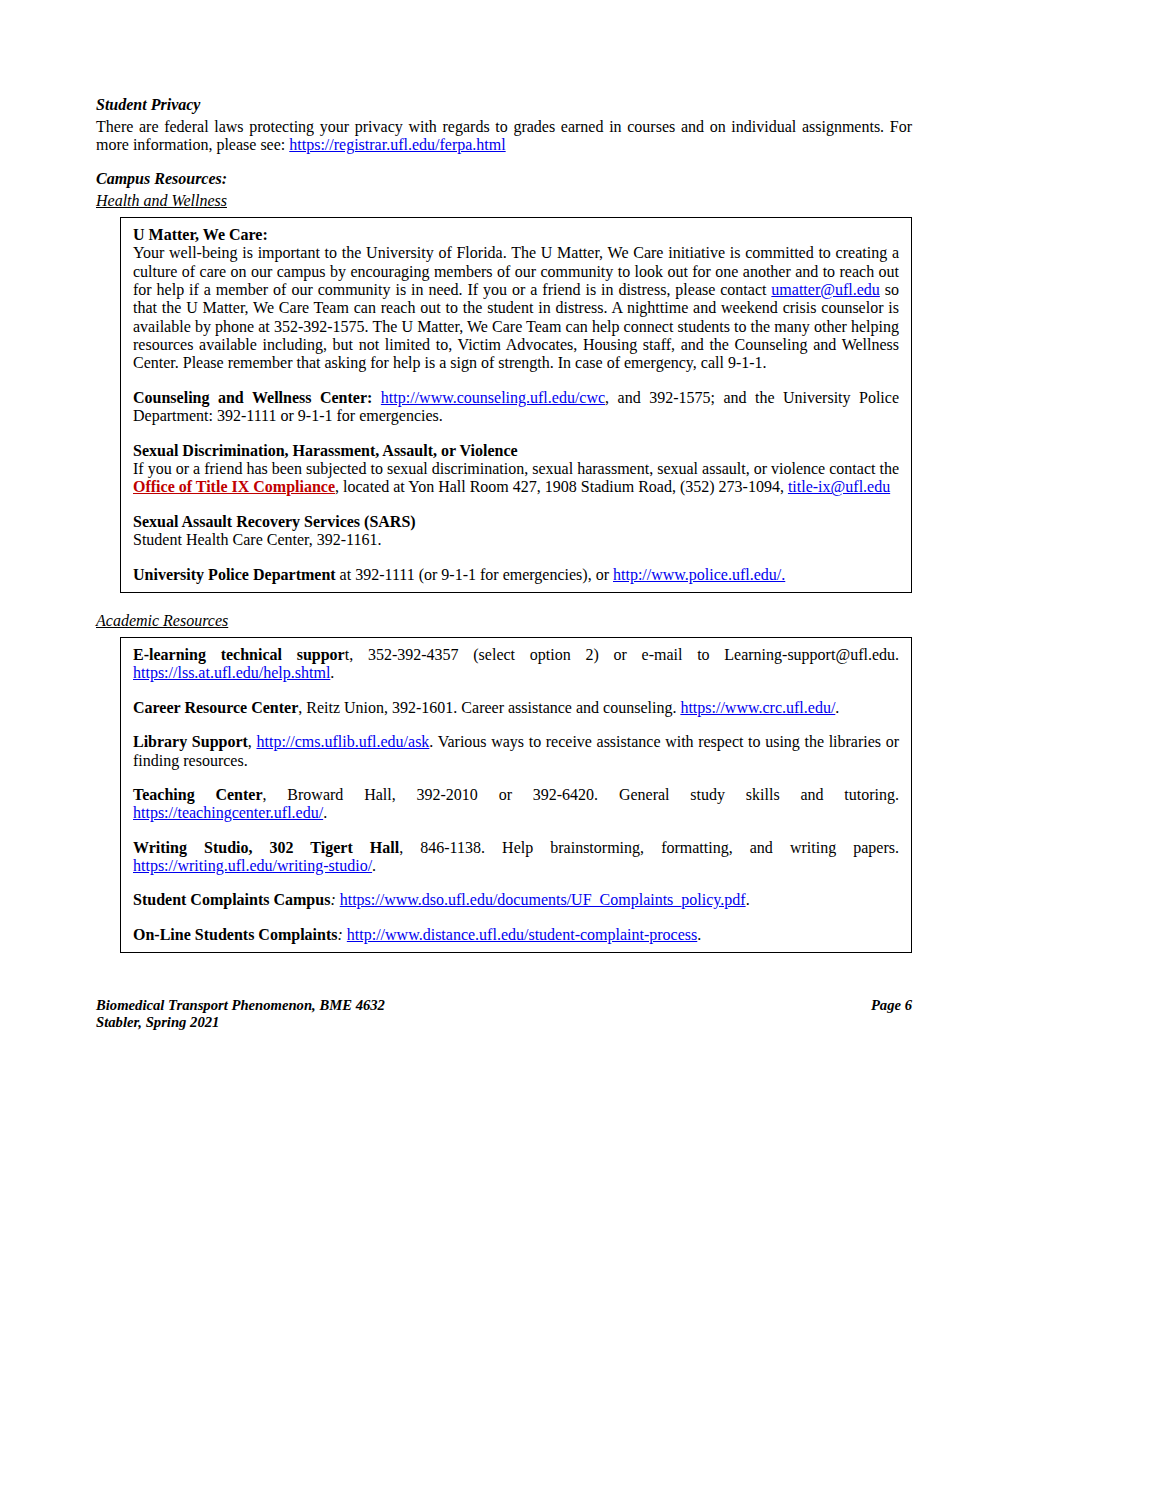Student Privacy
There are federal laws protecting your privacy with regards to grades earned in courses and on individual assignments. For more information, please see: https://registrar.ufl.edu/ferpa.html
Campus Resources:
Health and Wellness
U Matter, We Care:
Your well-being is important to the University of Florida. The U Matter, We Care initiative is committed to creating a culture of care on our campus by encouraging members of our community to look out for one another and to reach out for help if a member of our community is in need. If you or a friend is in distress, please contact umatter@ufl.edu so that the U Matter, We Care Team can reach out to the student in distress. A nighttime and weekend crisis counselor is available by phone at 352-392-1575. The U Matter, We Care Team can help connect students to the many other helping resources available including, but not limited to, Victim Advocates, Housing staff, and the Counseling and Wellness Center. Please remember that asking for help is a sign of strength. In case of emergency, call 9-1-1.
Counseling and Wellness Center: http://www.counseling.ufl.edu/cwc, and 392-1575; and the University Police Department: 392-1111 or 9-1-1 for emergencies.
Sexual Discrimination, Harassment, Assault, or Violence
If you or a friend has been subjected to sexual discrimination, sexual harassment, sexual assault, or violence contact the Office of Title IX Compliance, located at Yon Hall Room 427, 1908 Stadium Road, (352) 273-1094, title-ix@ufl.edu
Sexual Assault Recovery Services (SARS)
Student Health Care Center, 392-1161.
University Police Department at 392-1111 (or 9-1-1 for emergencies), or http://www.police.ufl.edu/.
Academic Resources
E-learning technical support, 352-392-4357 (select option 2) or e-mail to Learning-support@ufl.edu. https://lss.at.ufl.edu/help.shtml.
Career Resource Center, Reitz Union, 392-1601. Career assistance and counseling. https://www.crc.ufl.edu/.
Library Support, http://cms.uflib.ufl.edu/ask. Various ways to receive assistance with respect to using the libraries or finding resources.
Teaching Center, Broward Hall, 392-2010 or 392-6420. General study skills and tutoring. https://teachingcenter.ufl.edu/.
Writing Studio, 302 Tigert Hall, 846-1138. Help brainstorming, formatting, and writing papers. https://writing.ufl.edu/writing-studio/.
Student Complaints Campus: https://www.dso.ufl.edu/documents/UF_Complaints_policy.pdf.
On-Line Students Complaints: http://www.distance.ufl.edu/student-complaint-process.
Biomedical Transport Phenomenon, BME 4632
Stabler, Spring 2021
Page 6